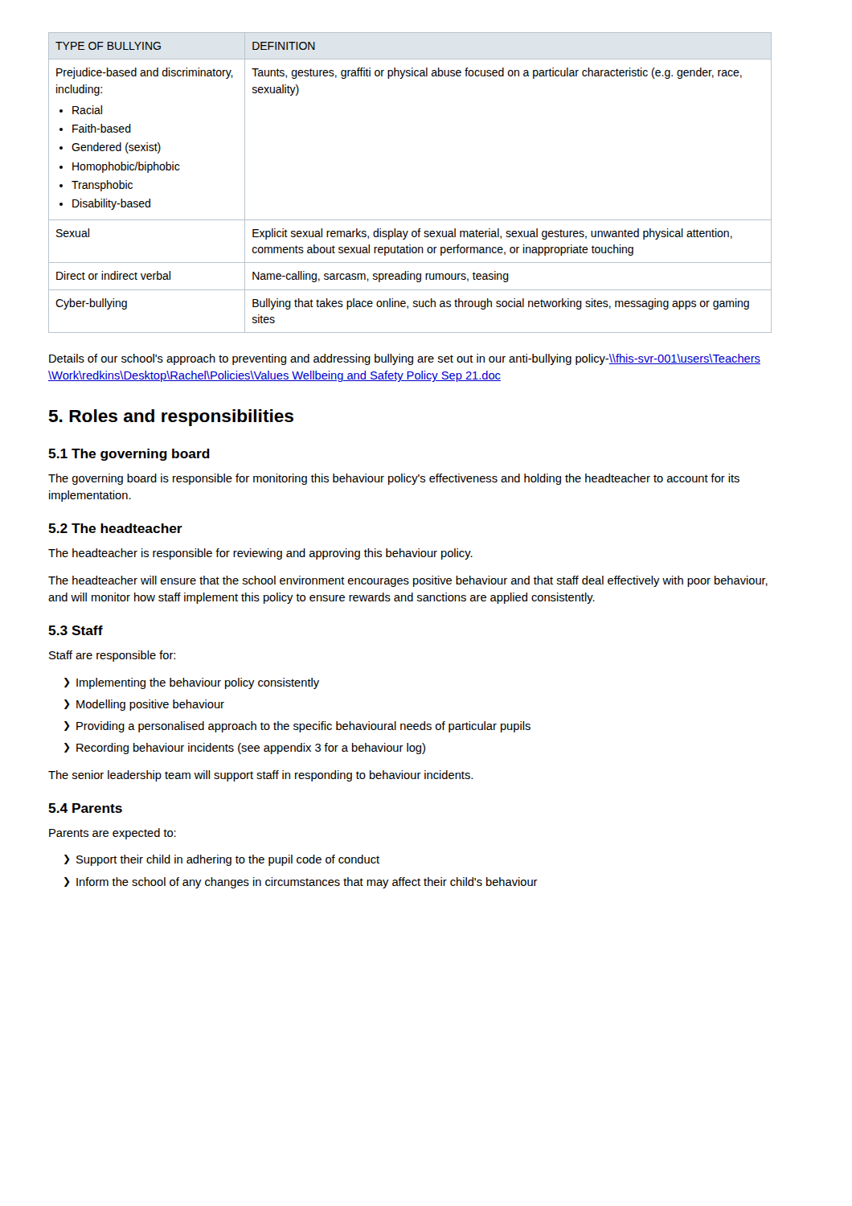| TYPE OF BULLYING | DEFINITION |
| --- | --- |
| Prejudice-based and discriminatory, including: Racial Faith-based Gendered (sexist) Homophobic/biphobic Transphobic Disability-based | Taunts, gestures, graffiti or physical abuse focused on a particular characteristic (e.g. gender, race, sexuality) |
| Sexual | Explicit sexual remarks, display of sexual material, sexual gestures, unwanted physical attention, comments about sexual reputation or performance, or inappropriate touching |
| Direct or indirect verbal | Name-calling, sarcasm, spreading rumours, teasing |
| Cyber-bullying | Bullying that takes place online, such as through social networking sites, messaging apps or gaming sites |
Details of our school's approach to preventing and addressing bullying are set out in our anti-bullying policy-\\fhis-svr-001\users\Teachers\Work\redkins\Desktop\Rachel\Policies\Values Wellbeing and Safety Policy Sep 21.doc
5. Roles and responsibilities
5.1 The governing board
The governing board is responsible for monitoring this behaviour policy's effectiveness and holding the headteacher to account for its implementation.
5.2 The headteacher
The headteacher is responsible for reviewing and approving this behaviour policy.
The headteacher will ensure that the school environment encourages positive behaviour and that staff deal effectively with poor behaviour, and will monitor how staff implement this policy to ensure rewards and sanctions are applied consistently.
5.3 Staff
Staff are responsible for:
Implementing the behaviour policy consistently
Modelling positive behaviour
Providing a personalised approach to the specific behavioural needs of particular pupils
Recording behaviour incidents (see appendix 3 for a behaviour log)
The senior leadership team will support staff in responding to behaviour incidents.
5.4 Parents
Parents are expected to:
Support their child in adhering to the pupil code of conduct
Inform the school of any changes in circumstances that may affect their child's behaviour